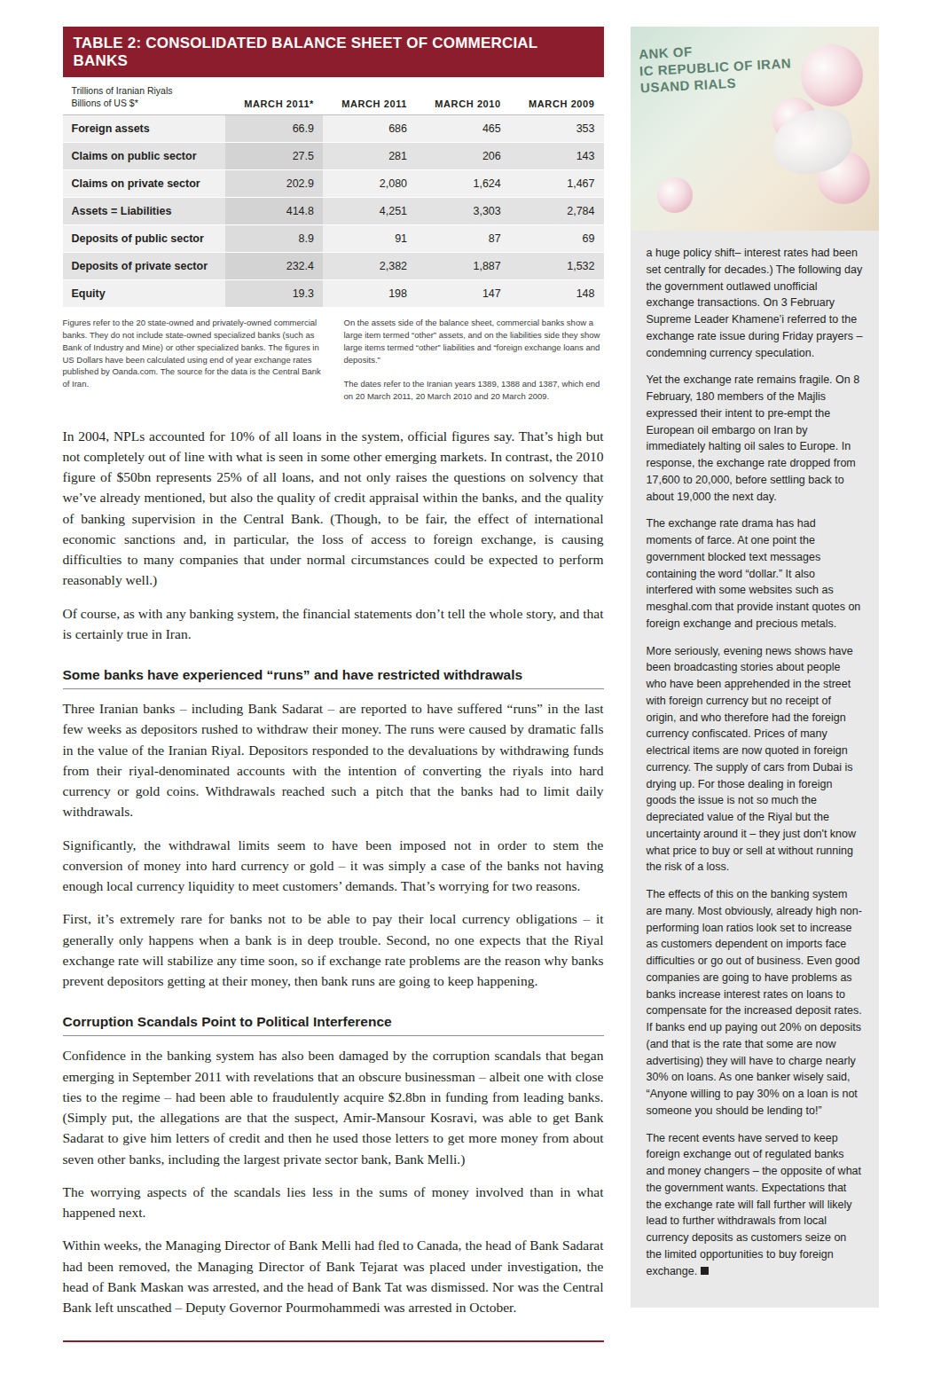Table 2: Consolidated Balance Sheet of Commercial Banks
| Trillions of Iranian Riyals Billions of US $* | March 2011* | March 2011 | March 2010 | March 2009 |
| --- | --- | --- | --- | --- |
| Foreign assets | 66.9 | 686 | 465 | 353 |
| Claims on public sector | 27.5 | 281 | 206 | 143 |
| Claims on private sector | 202.9 | 2,080 | 1,624 | 1,467 |
| Assets = Liabilities | 414.8 | 4,251 | 3,303 | 2,784 |
| Deposits of public sector | 8.9 | 91 | 87 | 69 |
| Deposits of private sector | 232.4 | 2,382 | 1,887 | 1,532 |
| Equity | 19.3 | 198 | 147 | 148 |
Figures refer to the 20 state-owned and privately-owned commercial banks. They do not include state-owned specialized banks (such as Bank of Industry and Mine) or other specialized banks. The figures in US Dollars have been calculated using end of year exchange rates published by Oanda.com. The source for the data is the Central Bank of Iran.
On the assets side of the balance sheet, commercial banks show a large item termed “other” assets, and on the liabilities side they show large items termed “other” liabilities and “foreign exchange loans and deposits.”
The dates refer to the Iranian years 1389, 1388 and 1387, which end on 20 March 2011, 20 March 2010 and 20 March 2009.
In 2004, NPLs accounted for 10% of all loans in the system, official figures say. That’s high but not completely out of line with what is seen in some other emerging markets. In contrast, the 2010 figure of $50bn represents 25% of all loans, and not only raises the questions on solvency that we’ve already mentioned, but also the quality of credit appraisal within the banks, and the quality of banking supervision in the Central Bank. (Though, to be fair, the effect of international economic sanctions and, in particular, the loss of access to foreign exchange, is causing difficulties to many companies that under normal circumstances could be expected to perform reasonably well.)
Of course, as with any banking system, the financial statements don’t tell the whole story, and that is certainly true in Iran.
Some banks have experienced “runs” and have restricted withdrawals
Three Iranian banks – including Bank Sadarat – are reported to have suffered “runs” in the last few weeks as depositors rushed to withdraw their money. The runs were caused by dramatic falls in the value of the Iranian Riyal. Depositors responded to the devaluations by withdrawing funds from their riyal-denominated accounts with the intention of converting the riyals into hard currency or gold coins. Withdrawals reached such a pitch that the banks had to limit daily withdrawals.
Significantly, the withdrawal limits seem to have been imposed not in order to stem the conversion of money into hard currency or gold – it was simply a case of the banks not having enough local currency liquidity to meet customers’ demands. That’s worrying for two reasons.
First, it’s extremely rare for banks not to be able to pay their local currency obligations – it generally only happens when a bank is in deep trouble. Second, no one expects that the Riyal exchange rate will stabilize any time soon, so if exchange rate problems are the reason why banks prevent depositors getting at their money, then bank runs are going to keep happening.
Corruption Scandals Point to Political Interference
Confidence in the banking system has also been damaged by the corruption scandals that began emerging in September 2011 with revelations that an obscure businessman – albeit one with close ties to the regime – had been able to fraudulently acquire $2.8bn in funding from leading banks. (Simply put, the allegations are that the suspect, Amir-Mansour Kosravi, was able to get Bank Sadarat to give him letters of credit and then he used those letters to get more money from about seven other banks, including the largest private sector bank, Bank Melli.)
The worrying aspects of the scandals lies less in the sums of money involved than in what happened next.
Within weeks, the Managing Director of Bank Melli had fled to Canada, the head of Bank Sadarat had been removed, the Managing Director of Bank Tejarat was placed under investigation, the head of Bank Maskan was arrested, and the head of Bank Tat was dismissed. Nor was the Central Bank left unscathed – Deputy Governor Pourmohammedi was arrested in October.
ANK OF IC REPUBLIC OF IRAN USAND RIALS
a huge policy shift– interest rates had been set centrally for decades.) The following day the government outlawed unofficial exchange transactions. On 3 February Supreme Leader Khamene’i referred to the exchange rate issue during Friday prayers – condemning currency speculation.
Yet the exchange rate remains fragile. On 8 February, 180 members of the Majlis expressed their intent to pre-empt the European oil embargo on Iran by immediately halting oil sales to Europe. In response, the exchange rate dropped from 17,600 to 20,000, before settling back to about 19,000 the next day.
The exchange rate drama has had moments of farce. At one point the government blocked text messages containing the word “dollar.” It also interfered with some websites such as mesghal.com that provide instant quotes on foreign exchange and precious metals.
More seriously, evening news shows have been broadcasting stories about people who have been apprehended in the street with foreign currency but no receipt of origin, and who therefore had the foreign currency confiscated. Prices of many electrical items are now quoted in foreign currency. The supply of cars from Dubai is drying up. For those dealing in foreign goods the issue is not so much the depreciated value of the Riyal but the uncertainty around it – they just don't know what price to buy or sell at without running the risk of a loss.
The effects of this on the banking system are many. Most obviously, already high non-performing loan ratios look set to increase as customers dependent on imports face difficulties or go out of business. Even good companies are going to have problems as banks increase interest rates on loans to compensate for the increased deposit rates. If banks end up paying out 20% on deposits (and that is the rate that some are now advertising) they will have to charge nearly 30% on loans. As one banker wisely said, “Anyone willing to pay 30% on a loan is not someone you should be lending to!”
The recent events have served to keep foreign exchange out of regulated banks and money changers – the opposite of what the government wants. Expectations that the exchange rate will fall further will likely lead to further withdrawals from local currency deposits as customers seize on the limited opportunities to buy foreign exchange.